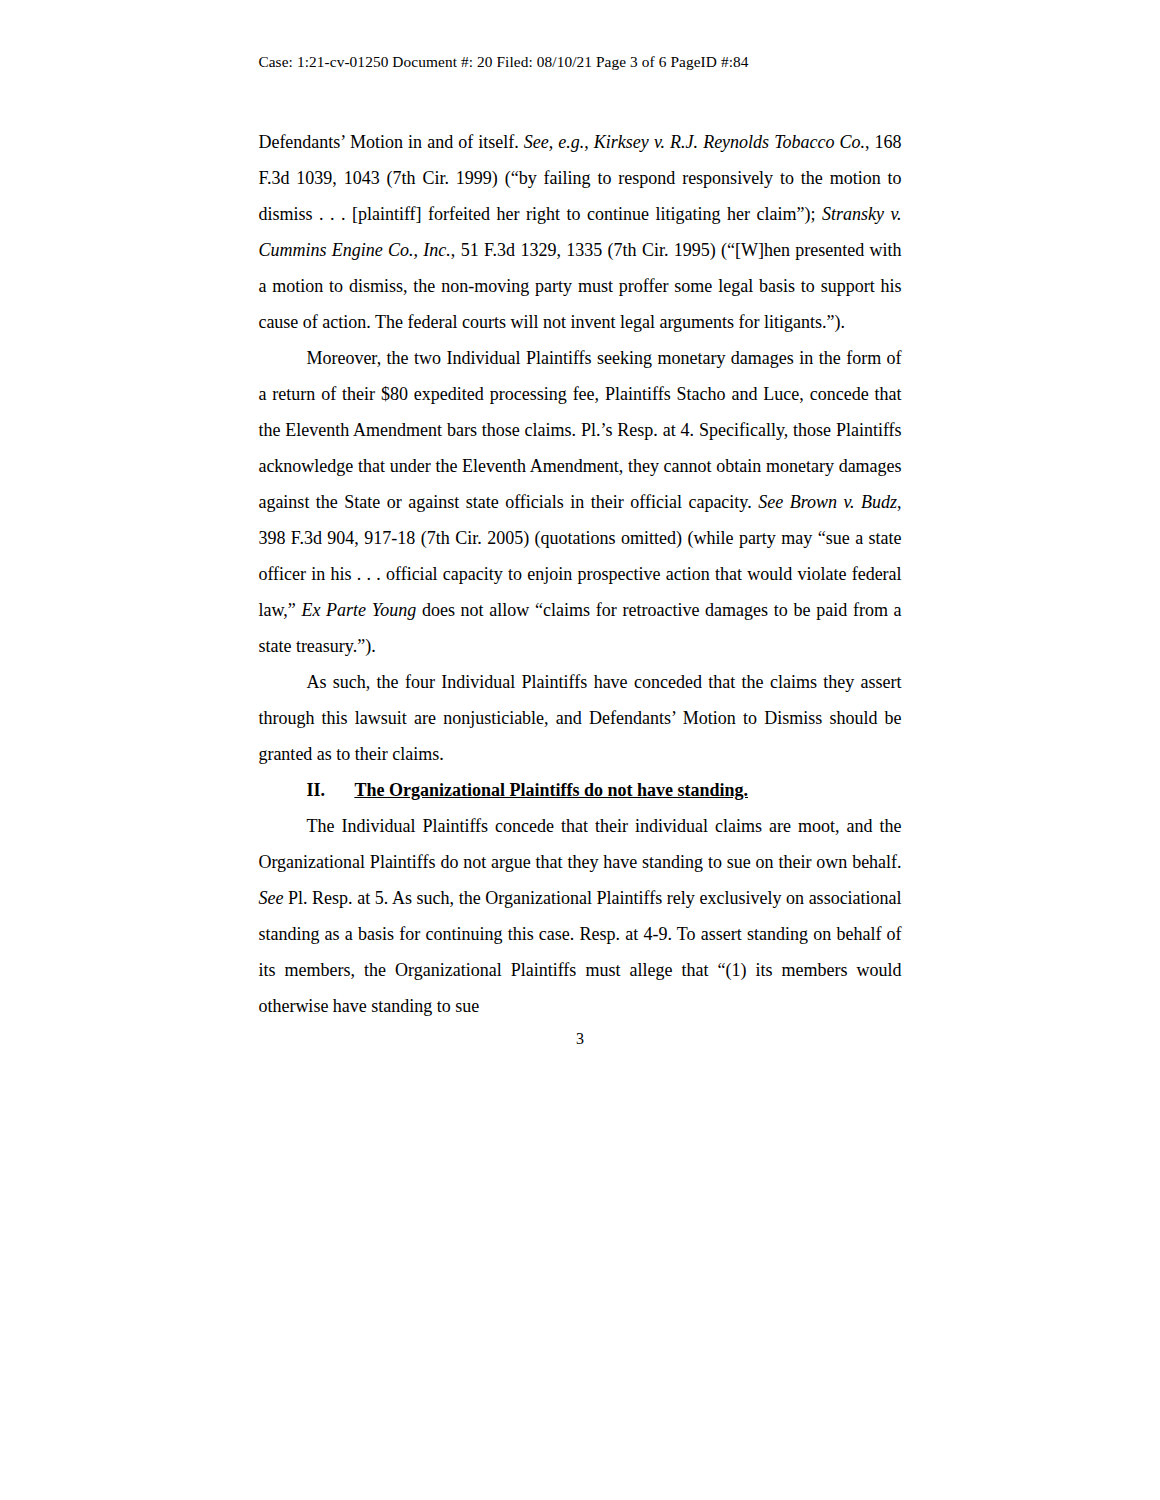Case: 1:21-cv-01250 Document #: 20 Filed: 08/10/21 Page 3 of 6 PageID #:84
Defendants’ Motion in and of itself. See, e.g., Kirksey v. R.J. Reynolds Tobacco Co., 168 F.3d 1039, 1043 (7th Cir. 1999) (“by failing to respond responsively to the motion to dismiss . . . [plaintiff] forfeited her right to continue litigating her claim”); Stransky v. Cummins Engine Co., Inc., 51 F.3d 1329, 1335 (7th Cir. 1995) (“[W]hen presented with a motion to dismiss, the non-moving party must proffer some legal basis to support his cause of action. The federal courts will not invent legal arguments for litigants.”).
Moreover, the two Individual Plaintiffs seeking monetary damages in the form of a return of their $80 expedited processing fee, Plaintiffs Stacho and Luce, concede that the Eleventh Amendment bars those claims. Pl.’s Resp. at 4. Specifically, those Plaintiffs acknowledge that under the Eleventh Amendment, they cannot obtain monetary damages against the State or against state officials in their official capacity. See Brown v. Budz, 398 F.3d 904, 917-18 (7th Cir. 2005) (quotations omitted) (while party may “sue a state officer in his . . . official capacity to enjoin prospective action that would violate federal law,” Ex Parte Young does not allow “claims for retroactive damages to be paid from a state treasury.”).
As such, the four Individual Plaintiffs have conceded that the claims they assert through this lawsuit are nonjusticiable, and Defendants’ Motion to Dismiss should be granted as to their claims.
II. The Organizational Plaintiffs do not have standing.
The Individual Plaintiffs concede that their individual claims are moot, and the Organizational Plaintiffs do not argue that they have standing to sue on their own behalf. See Pl. Resp. at 5. As such, the Organizational Plaintiffs rely exclusively on associational standing as a basis for continuing this case. Resp. at 4-9. To assert standing on behalf of its members, the Organizational Plaintiffs must allege that “(1) its members would otherwise have standing to sue
3